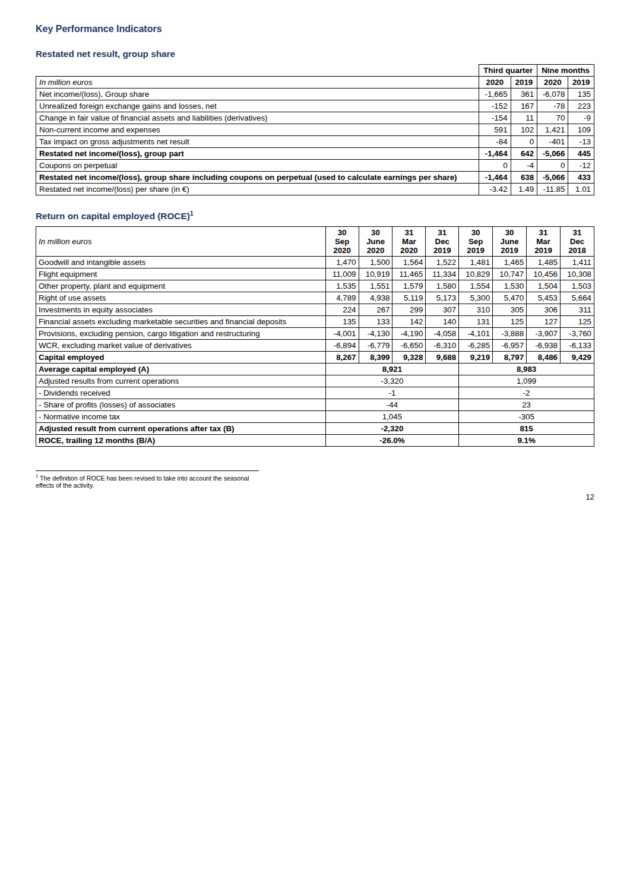Key Performance Indicators
Restated net result, group share
| | Third quarter | Nine months |
| In million euros | 2020 | 2019 | 2020 | 2019 |
| Net income/(loss), Group share | -1,665 | 361 | -6,078 | 135 |
| Unrealized foreign exchange gains and losses, net | -152 | 167 | -78 | 223 |
| Change in fair value of financial assets and liabilities (derivatives) | -154 | 11 | 70 | -9 |
| Non-current income and expenses | 591 | 102 | 1,421 | 109 |
| Tax impact on gross adjustments net result | -84 | 0 | -401 | -13 |
| Restated net income/(loss), group part | -1,464 | 642 | -5,066 | 445 |
| Coupons on perpetual | 0 | -4 | 0 | -12 |
| Restated net income/(loss), group share including coupons on perpetual (used to calculate earnings per share) | -1,464 | 638 | -5,066 | 433 |
| Restated net income/(loss) per share (in €) | -3.42 | 1.49 | -11.85 | 1.01 |
Return on capital employed (ROCE)1
| In million euros | 30 Sep 2020 | 30 June 2020 | 31 Mar 2020 | 31 Dec 2019 | 30 Sep 2019 | 30 June 2019 | 31 Mar 2019 | 31 Dec 2018 |
| Goodwill and intangible assets | 1,470 | 1,500 | 1,564 | 1,522 | 1,481 | 1,465 | 1,485 | 1,411 |
| Flight equipment | 11,009 | 10,919 | 11,465 | 11,334 | 10,829 | 10,747 | 10,456 | 10,308 |
| Other property, plant and equipment | 1,535 | 1,551 | 1,579 | 1,580 | 1,554 | 1,530 | 1,504 | 1,503 |
| Right of use assets | 4,789 | 4,938 | 5,119 | 5,173 | 5,300 | 5,470 | 5,453 | 5,664 |
| Investments in equity associates | 224 | 267 | 299 | 307 | 310 | 305 | 306 | 311 |
| Financial assets excluding marketable securities and financial deposits | 135 | 133 | 142 | 140 | 131 | 125 | 127 | 125 |
| Provisions, excluding pension, cargo litigation and restructuring | -4,001 | -4,130 | -4,190 | -4,058 | -4,101 | -3,888 | -3,907 | -3,760 |
| WCR, excluding market value of derivatives | -6,894 | -6,779 | -6,650 | -6,310 | -6,285 | -6,957 | -6,938 | -6,133 |
| Capital employed | 8,267 | 8,399 | 9,328 | 9,688 | 9,219 | 8,797 | 8,486 | 9,429 |
| Average capital employed (A) | 8,921 | 8,983 |
| Adjusted results from current operations | -3,320 | 1,099 |
| - Dividends received | -1 | -2 |
| - Share of profits (losses) of associates | -44 | 23 |
| - Normative income tax | 1,045 | -305 |
| Adjusted result from current operations after tax (B) | -2,320 | 815 |
| ROCE, trailing 12 months (B/A) | -26.0% | 9.1% |
1 The definition of ROCE has been revised to take into account the seasonal effects of the activity.
12